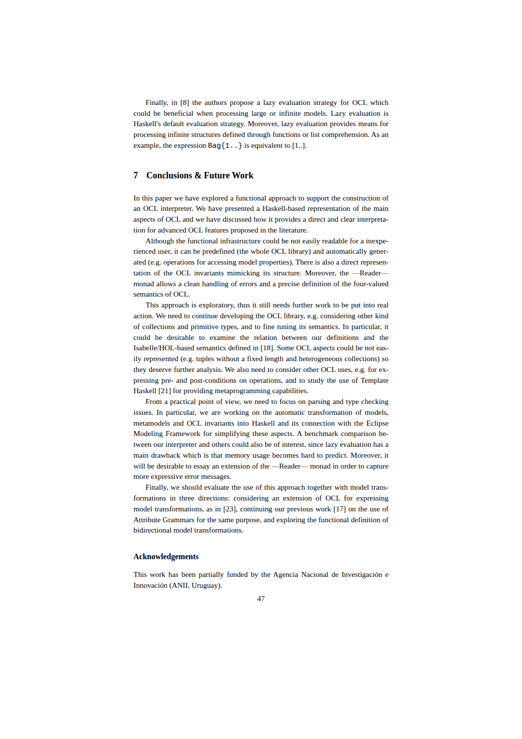Finally, in [8] the authors propose a lazy evaluation strategy for OCL which could be beneficial when processing large or infinite models. Lazy evaluation is Haskell's default evaluation strategy. Moreover, lazy evaluation provides means for processing infinite structures defined through functions or list comprehension. As an example, the expression Bag{1..} is equivalent to [1..].
7 Conclusions & Future Work
In this paper we have explored a functional approach to support the construction of an OCL interpreter. We have presented a Haskell-based representation of the main aspects of OCL and we have discussed how it provides a direct and clear interpretation for advanced OCL features proposed in the literature.
Although the functional infrastructure could be not easily readable for a inexperienced user, it can be predefined (the whole OCL library) and automatically generated (e.g. operations for accessing model properties). There is also a direct representation of the OCL invariants mimicking its structure. Moreover, the —Reader— monad allows a clean handling of errors and a precise definition of the four-valued semantics of OCL.
This approach is exploratory, thus it still needs further work to be put into real action. We need to continue developing the OCL library, e.g. considering other kind of collections and primitive types, and to fine tuning its semantics. In particular, it could be desirable to examine the relation between our definitions and the Isabelle/HOL-based semantics defined in [18]. Some OCL aspects could be not easily represented (e.g. tuples without a fixed length and heterogeneous collections) so they deserve further analysis. We also need to consider other OCL uses, e.g. for expressing pre- and post-conditions on operations, and to study the use of Template Haskell [21] for providing metaprogramming capabilities.
From a practical point of view, we need to focus on parsing and type checking issues. In particular, we are working on the automatic transformation of models, metamodels and OCL invariants into Haskell and its connection with the Eclipse Modeling Framework for simplifying these aspects. A benchmark comparison between our interpreter and others could also be of interest, since lazy evaluation has a main drawback which is that memory usage becomes hard to predict. Moreover, it will be desirable to essay an extension of the —Reader— monad in order to capture more expressive error messages.
Finally, we should evaluate the use of this approach together with model transformations in three directions: considering an extension of OCL for expressing model transformations, as in [23], continuing our previous work [17] on the use of Attribute Grammars for the same purpose, and exploring the functional definition of bidirectional model transformations.
Acknowledgements
This work has been partially funded by the Agencia Nacional de Investigación e Innovación (ANII, Uruguay).
47